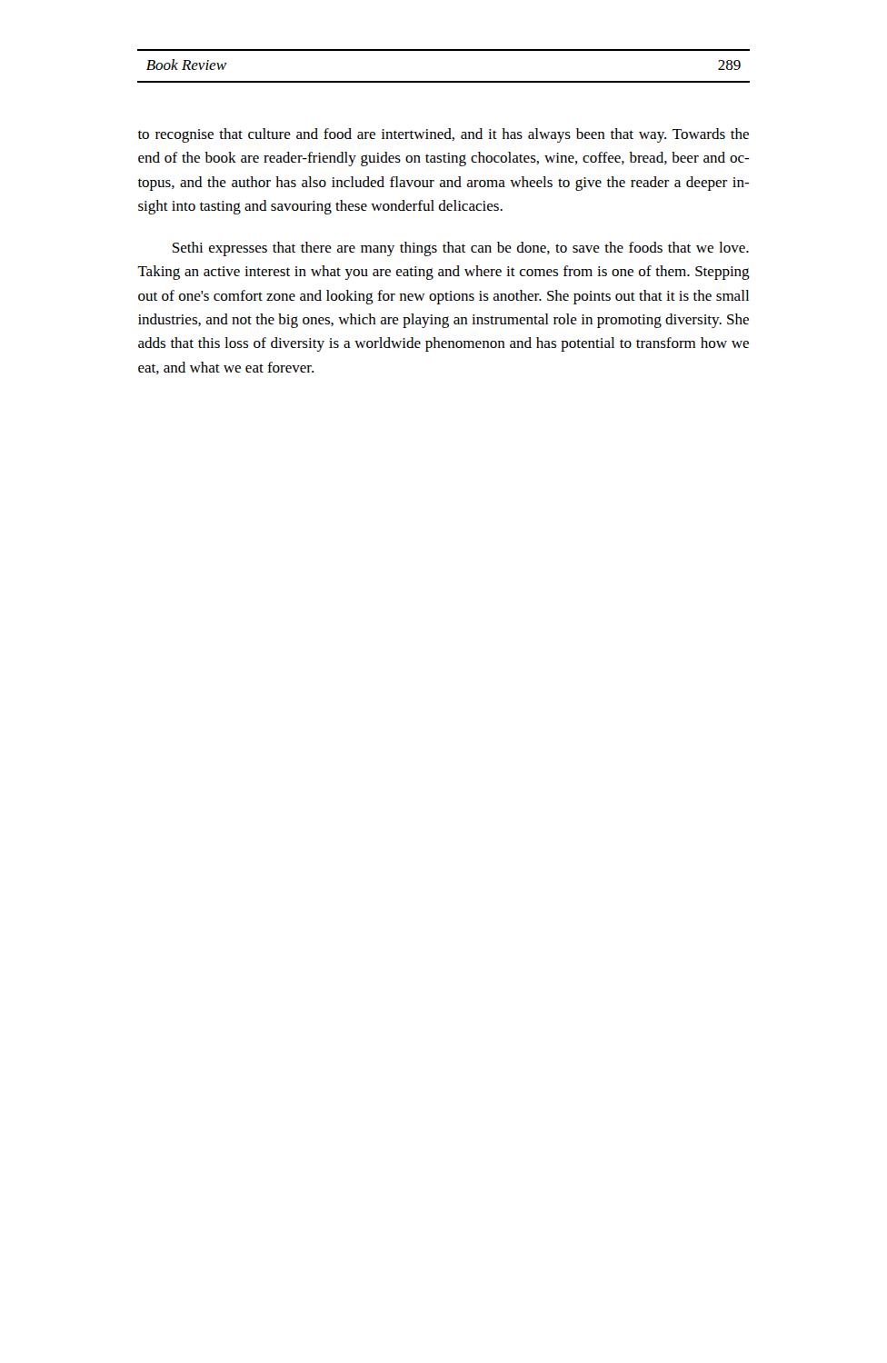Book Review 289
to recognise that culture and food are intertwined, and it has always been that way. Towards the end of the book are reader-friendly guides on tasting chocolates, wine, coffee, bread, beer and octopus, and the author has also included flavour and aroma wheels to give the reader a deeper insight into tasting and savouring these wonderful delicacies.
Sethi expresses that there are many things that can be done, to save the foods that we love. Taking an active interest in what you are eating and where it comes from is one of them. Stepping out of one's comfort zone and looking for new options is another. She points out that it is the small industries, and not the big ones, which are playing an instrumental role in promoting diversity. She adds that this loss of diversity is a worldwide phenomenon and has potential to transform how we eat, and what we eat forever.